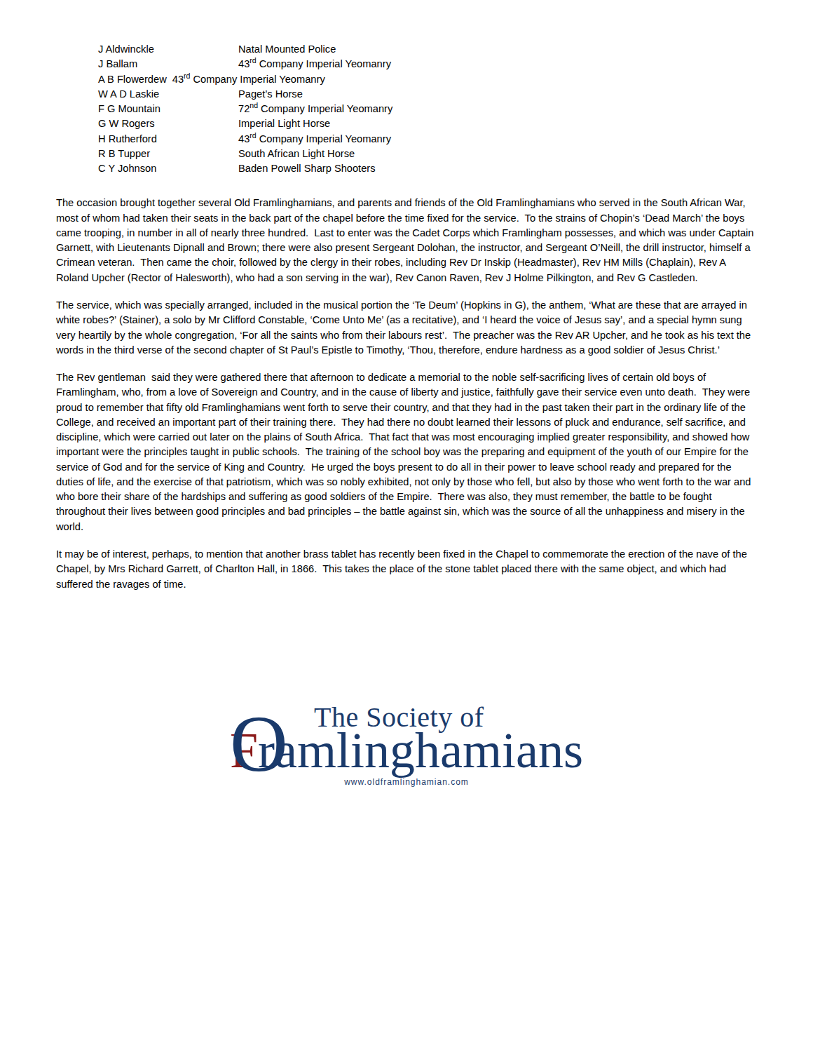J Aldwinckle Natal Mounted Police
J Ballam 43rd Company Imperial Yeomanry
A B Flowerdew 43rd Company Imperial Yeomanry
W A D Laskie Paget’s Horse
F G Mountain 72nd Company Imperial Yeomanry
G W Rogers Imperial Light Horse
H Rutherford 43rd Company Imperial Yeomanry
R B Tupper South African Light Horse
C Y Johnson Baden Powell Sharp Shooters
The occasion brought together several Old Framlinghamians, and parents and friends of the Old Framlinghamians who served in the South African War, most of whom had taken their seats in the back part of the chapel before the time fixed for the service. To the strains of Chopin’s ‘Dead March’ the boys came trooping, in number in all of nearly three hundred. Last to enter was the Cadet Corps which Framlingham possesses, and which was under Captain Garnett, with Lieutenants Dipnall and Brown; there were also present Sergeant Dolohan, the instructor, and Sergeant O’Neill, the drill instructor, himself a Crimean veteran. Then came the choir, followed by the clergy in their robes, including Rev Dr Inskip (Headmaster), Rev HM Mills (Chaplain), Rev A Roland Upcher (Rector of Halesworth), who had a son serving in the war), Rev Canon Raven, Rev J Holme Pilkington, and Rev G Castleden.
The service, which was specially arranged, included in the musical portion the ‘Te Deum’ (Hopkins in G), the anthem, ‘What are these that are arrayed in white robes?’ (Stainer), a solo by Mr Clifford Constable, ‘Come Unto Me’ (as a recitative), and ‘I heard the voice of Jesus say’, and a special hymn sung very heartily by the whole congregation, ‘For all the saints who from their labours rest’. The preacher was the Rev AR Upcher, and he took as his text the words in the third verse of the second chapter of St Paul’s Epistle to Timothy, ‘Thou, therefore, endure hardness as a good soldier of Jesus Christ.’
The Rev gentleman said they were gathered there that afternoon to dedicate a memorial to the noble self-sacrificing lives of certain old boys of Framlingham, who, from a love of Sovereign and Country, and in the cause of liberty and justice, faithfully gave their service even unto death. They were proud to remember that fifty old Framlinghamians went forth to serve their country, and that they had in the past taken their part in the ordinary life of the College, and received an important part of their training there. They had there no doubt learned their lessons of pluck and endurance, self sacrifice, and discipline, which were carried out later on the plains of South Africa. That fact that was most encouraging implied greater responsibility, and showed how important were the principles taught in public schools. The training of the school boy was the preparing and equipment of the youth of our Empire for the service of God and for the service of King and Country. He urged the boys present to do all in their power to leave school ready and prepared for the duties of life, and the exercise of that patriotism, which was so nobly exhibited, not only by those who fell, but also by those who went forth to the war and who bore their share of the hardships and suffering as good soldiers of the Empire. There was also, they must remember, the battle to be fought throughout their lives between good principles and bad principles – the battle against sin, which was the source of all the unhappiness and misery in the world.
It may be of interest, perhaps, to mention that another brass tablet has recently been fixed in the Chapel to commemorate the erection of the nave of the Chapel, by Mrs Richard Garrett, of Charlton Hall, in 1866. This takes the place of the stone tablet placed there with the same object, and which had suffered the ravages of time.
O
The Society of
Framlinghamians
www.oldframlinghamian.com